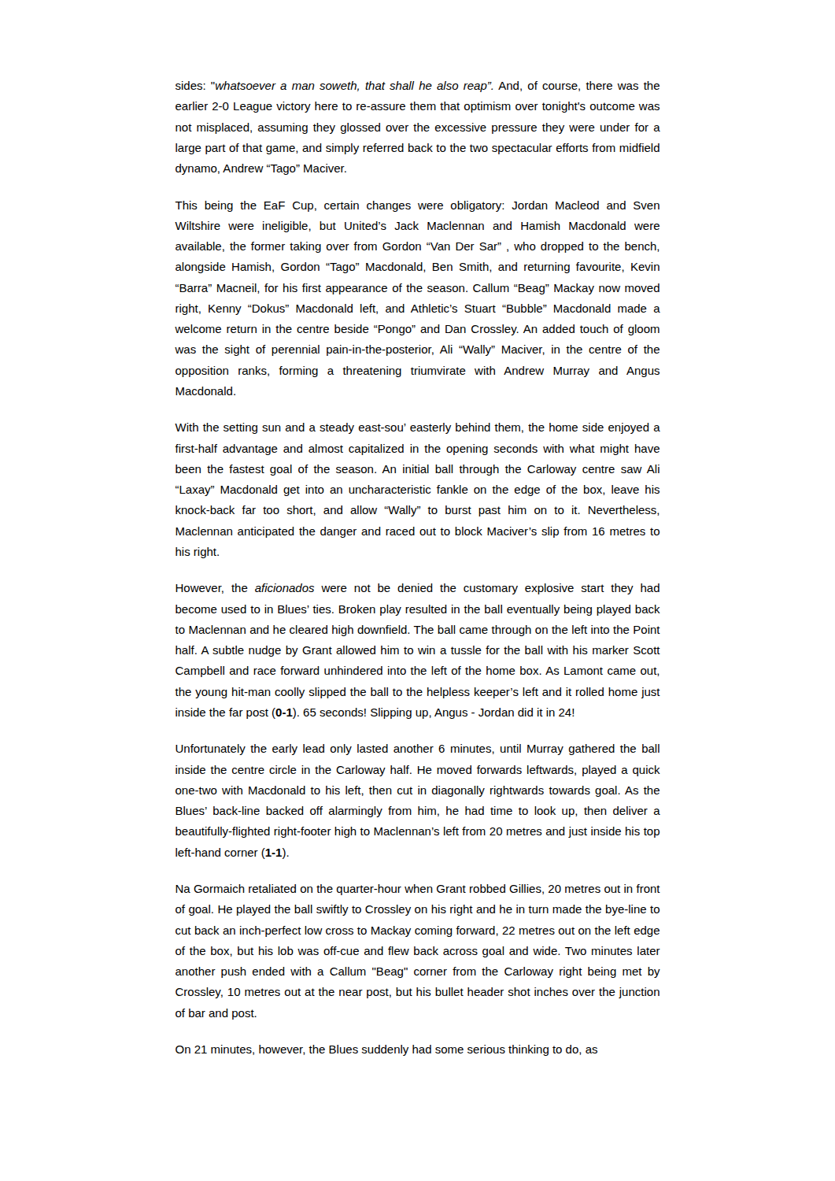sides: "whatsoever a man soweth, that shall he also reap”. And, of course, there was the earlier 2-0 League victory here to re-assure them that optimism over tonight's outcome was not misplaced, assuming they glossed over the excessive pressure they were under for a large part of that game, and simply referred back to the two spectacular efforts from midfield dynamo, Andrew “Tago” Maciver.
This being the EaF Cup, certain changes were obligatory: Jordan Macleod and Sven Wiltshire were ineligible, but United’s Jack Maclennan and Hamish Macdonald were available, the former taking over from Gordon “Van Der Sar” , who dropped to the bench, alongside Hamish, Gordon “Tago” Macdonald, Ben Smith, and returning favourite, Kevin “Barra” Macneil, for his first appearance of the season. Callum “Beag” Mackay now moved right, Kenny “Dokus” Macdonald left, and Athletic’s Stuart “Bubble” Macdonald made a welcome return in the centre beside “Pongo” and Dan Crossley. An added touch of gloom was the sight of perennial pain-in-the-posterior, Ali “Wally” Maciver, in the centre of the opposition ranks, forming a threatening triumvirate with Andrew Murray and Angus Macdonald.
With the setting sun and a steady east-sou’ easterly behind them, the home side enjoyed a first-half advantage and almost capitalized in the opening seconds with what might have been the fastest goal of the season. An initial ball through the Carloway centre saw Ali “Laxay” Macdonald get into an uncharacteristic fankle on the edge of the box, leave his knock-back far too short, and allow “Wally” to burst past him on to it. Nevertheless, Maclennan anticipated the danger and raced out to block Maciver’s slip from 16 metres to his right.
However, the aficionados were not be denied the customary explosive start they had become used to in Blues’ ties. Broken play resulted in the ball eventually being played back to Maclennan and he cleared high downfield. The ball came through on the left into the Point half. A subtle nudge by Grant allowed him to win a tussle for the ball with his marker Scott Campbell and race forward unhindered into the left of the home box. As Lamont came out, the young hit-man coolly slipped the ball to the helpless keeper’s left and it rolled home just inside the far post (0-1). 65 seconds! Slipping up, Angus - Jordan did it in 24!
Unfortunately the early lead only lasted another 6 minutes, until Murray gathered the ball inside the centre circle in the Carloway half. He moved forwards leftwards, played a quick one-two with Macdonald to his left, then cut in diagonally rightwards towards goal. As the Blues’ back-line backed off alarmingly from him, he had time to look up, then deliver a beautifully-flighted right-footer high to Maclennan’s left from 20 metres and just inside his top left-hand corner (1-1).
Na Gormaich retaliated on the quarter-hour when Grant robbed Gillies, 20 metres out in front of goal. He played the ball swiftly to Crossley on his right and he in turn made the bye-line to cut back an inch-perfect low cross to Mackay coming forward, 22 metres out on the left edge of the box, but his lob was off-cue and flew back across goal and wide. Two minutes later another push ended with a Callum "Beag" corner from the Carloway right being met by Crossley, 10 metres out at the near post, but his bullet header shot inches over the junction of bar and post.
On 21 minutes, however, the Blues suddenly had some serious thinking to do, as